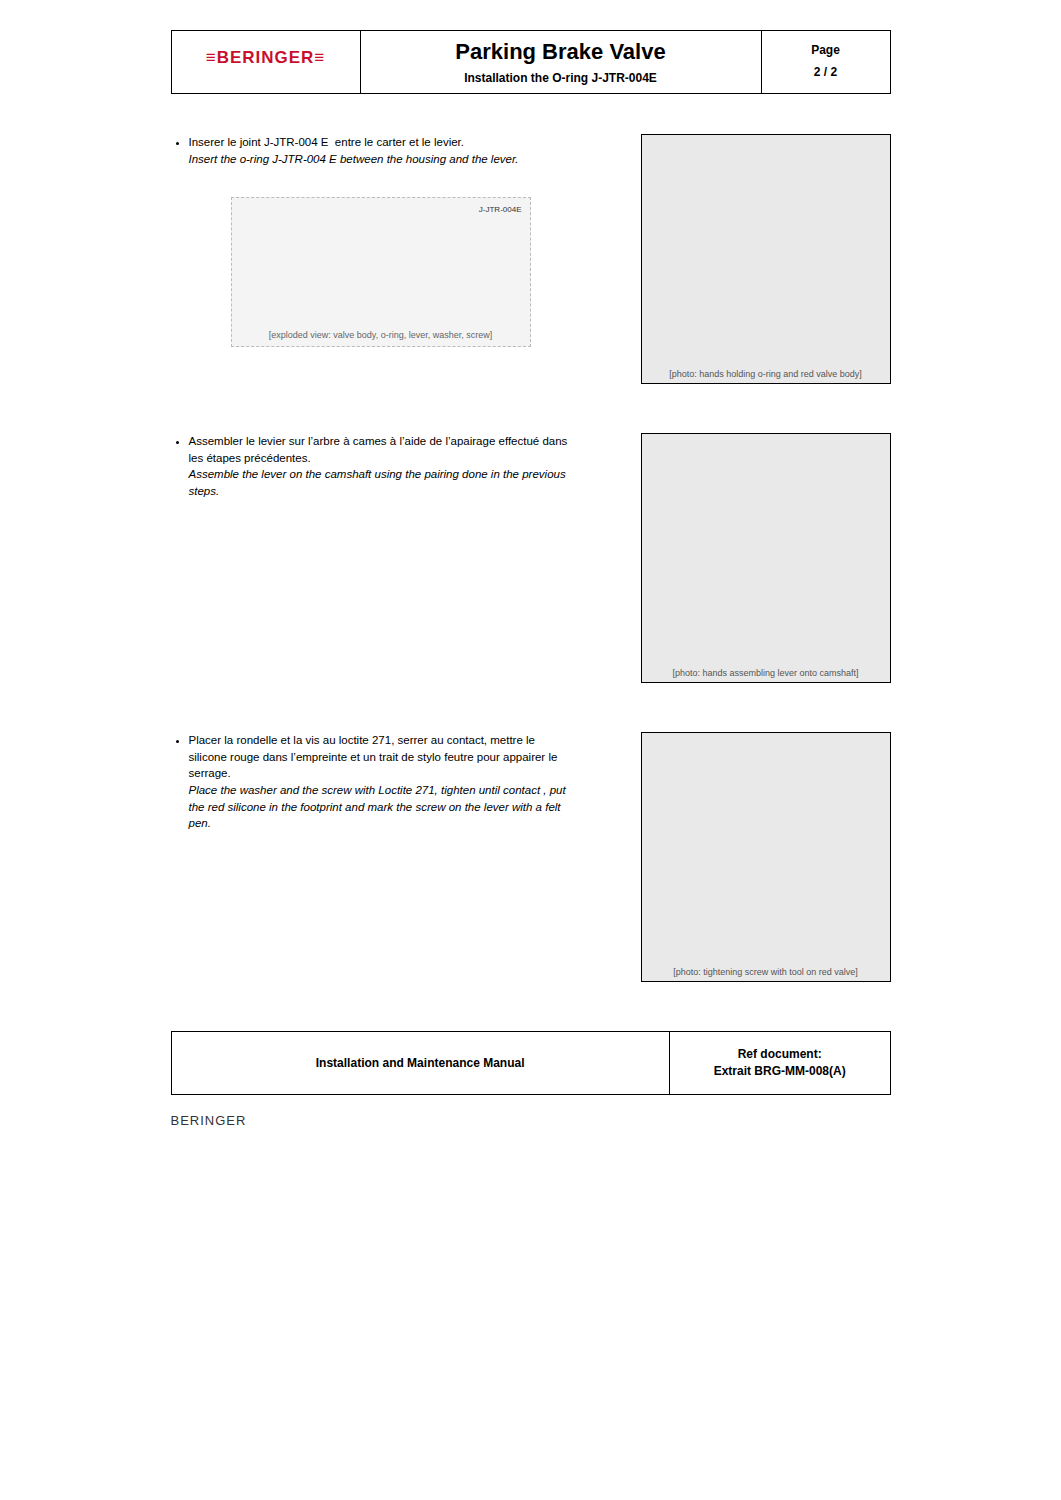| ≡ BERINGER ≡ | Parking Brake Valve Installation the O-ring J-JTR-004E | Page 2 / 2 |
Inserer le joint J-JTR-004 E entre le carter et le levier.
Insert the o-ring J-JTR-004 E between the housing and the lever.
J-JTR-004E [exploded view: valve body, o-ring, lever, washer, screw]
[photo: hands holding o-ring and red valve body]
Assembler le levier sur l’arbre à cames à l’aide de l’apairage effectué dans les étapes précédentes.
Assemble the lever on the camshaft using the pairing done in the previous steps.
[photo: hands assembling lever onto camshaft]
Placer la rondelle et la vis au loctite 271, serrer au contact, mettre le silicone rouge dans l’empreinte et un trait de stylo feutre pour appairer le serrage.
Place the washer and the screw with Loctite 271, tighten until contact , put the red silicone in the footprint and mark the screw on the lever with a felt pen.
[photo: tightening screw with tool on red valve]
| Installation and Maintenance Manual | Ref document: Extrait BRG-MM-008(A) |
BERINGER